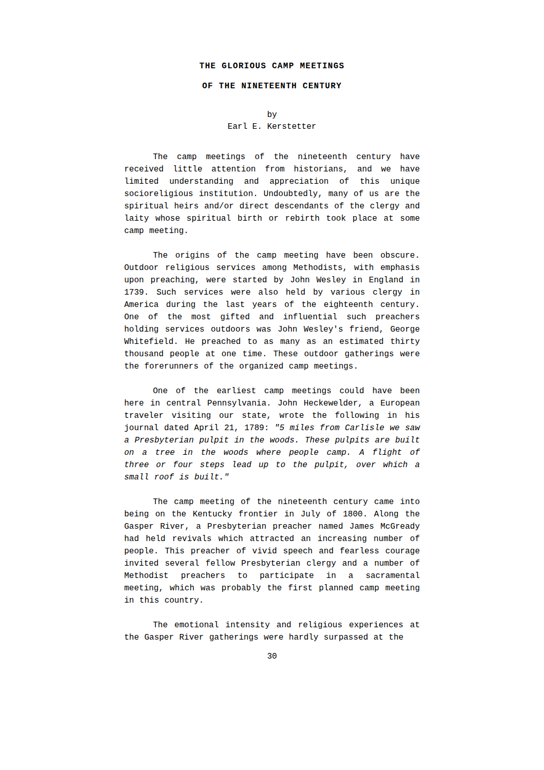THE GLORIOUS CAMP MEETINGSOF THE NINETEENTH CENTURY
by
Earl E. Kerstetter
The camp meetings of the nineteenth century have received little attention from historians, and we have limited understanding and appreciation of this unique socioreligious institution. Undoubtedly, many of us are the spiritual heirs and/or direct descendants of the clergy and laity whose spiritual birth or rebirth took place at some camp meeting.
The origins of the camp meeting have been obscure. Outdoor religious services among Methodists, with emphasis upon preaching, were started by John Wesley in England in 1739. Such services were also held by various clergy in America during the last years of the eighteenth century. One of the most gifted and influential such preachers holding services outdoors was John Wesley's friend, George Whitefield. He preached to as many as an estimated thirty thousand people at one time. These outdoor gatherings were the forerunners of the organized camp meetings.
One of the earliest camp meetings could have been here in central Pennsylvania. John Heckewelder, a European traveler visiting our state, wrote the following in his journal dated April 21, 1789: "5 miles from Carlisle we saw a Presbyterian pulpit in the woods. These pulpits are built on a tree in the woods where people camp. A flight of three or four steps lead up to the pulpit, over which a small roof is built."
The camp meeting of the nineteenth century came into being on the Kentucky frontier in July of 1800. Along the Gasper River, a Presbyterian preacher named James McGready had held revivals which attracted an increasing number of people. This preacher of vivid speech and fearless courage invited several fellow Presbyterian clergy and a number of Methodist preachers to participate in a sacramental meeting, which was probably the first planned camp meeting in this country.
The emotional intensity and religious experiences at the Gasper River gatherings were hardly surpassed at the
30